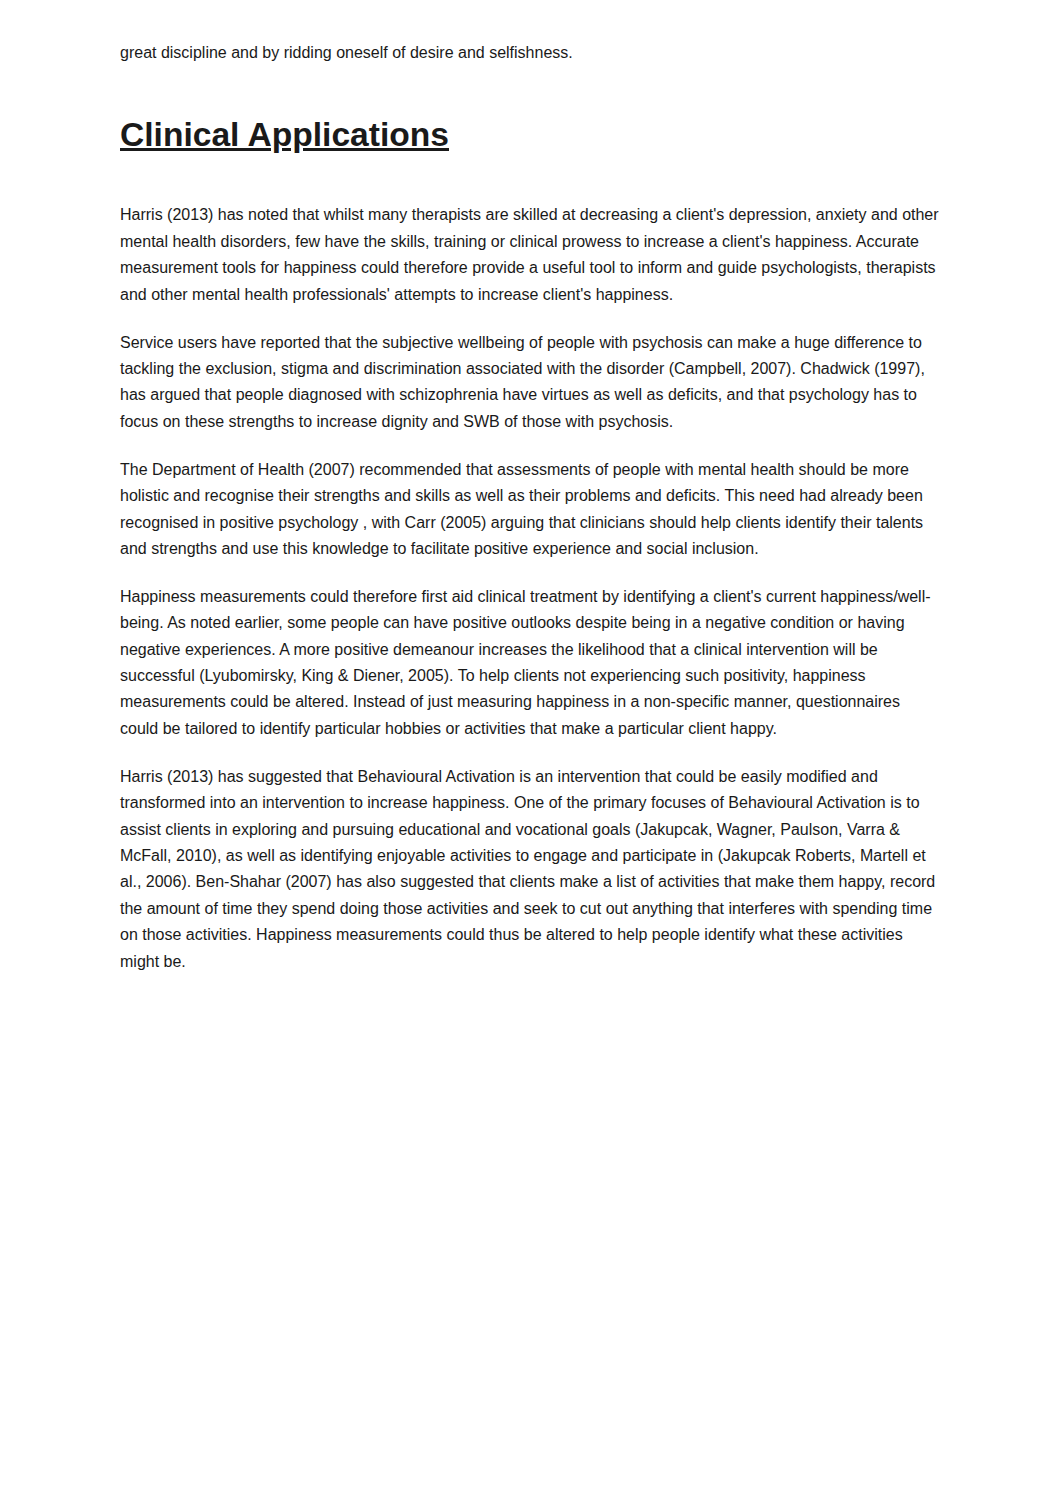great discipline and by ridding oneself of desire and selfishness.
Clinical Applications
Harris (2013) has noted that whilst many therapists are skilled at decreasing a client's depression, anxiety and other mental health disorders, few have the skills, training or clinical prowess to increase a client's happiness. Accurate measurement tools for happiness could therefore provide a useful tool to inform and guide psychologists, therapists and other mental health professionals' attempts to increase client's happiness.
Service users have reported that the subjective wellbeing of people with psychosis can make a huge difference to tackling the exclusion, stigma and discrimination associated with the disorder (Campbell, 2007). Chadwick (1997), has argued that people diagnosed with schizophrenia have virtues as well as deficits, and that psychology has to focus on these strengths to increase dignity and SWB of those with psychosis.
The Department of Health (2007) recommended that assessments of people with mental health should be more holistic and recognise their strengths and skills as well as their problems and deficits. This need had already been recognised in positive psychology , with Carr (2005) arguing that clinicians should help clients identify their talents and strengths and use this knowledge to facilitate positive experience and social inclusion.
Happiness measurements could therefore first aid clinical treatment by identifying a client's current happiness/well-being. As noted earlier, some people can have positive outlooks despite being in a negative condition or having negative experiences. A more positive demeanour increases the likelihood that a clinical intervention will be successful (Lyubomirsky, King & Diener, 2005). To help clients not experiencing such positivity, happiness measurements could be altered. Instead of just measuring happiness in a non-specific manner, questionnaires could be tailored to identify particular hobbies or activities that make a particular client happy.
Harris (2013) has suggested that Behavioural Activation is an intervention that could be easily modified and transformed into an intervention to increase happiness. One of the primary focuses of Behavioural Activation is to assist clients in exploring and pursuing educational and vocational goals (Jakupcak, Wagner, Paulson, Varra & McFall, 2010), as well as identifying enjoyable activities to engage and participate in (Jakupcak Roberts, Martell et al., 2006). Ben-Shahar (2007) has also suggested that clients make a list of activities that make them happy, record the amount of time they spend doing those activities and seek to cut out anything that interferes with spending time on those activities. Happiness measurements could thus be altered to help people identify what these activities might be.